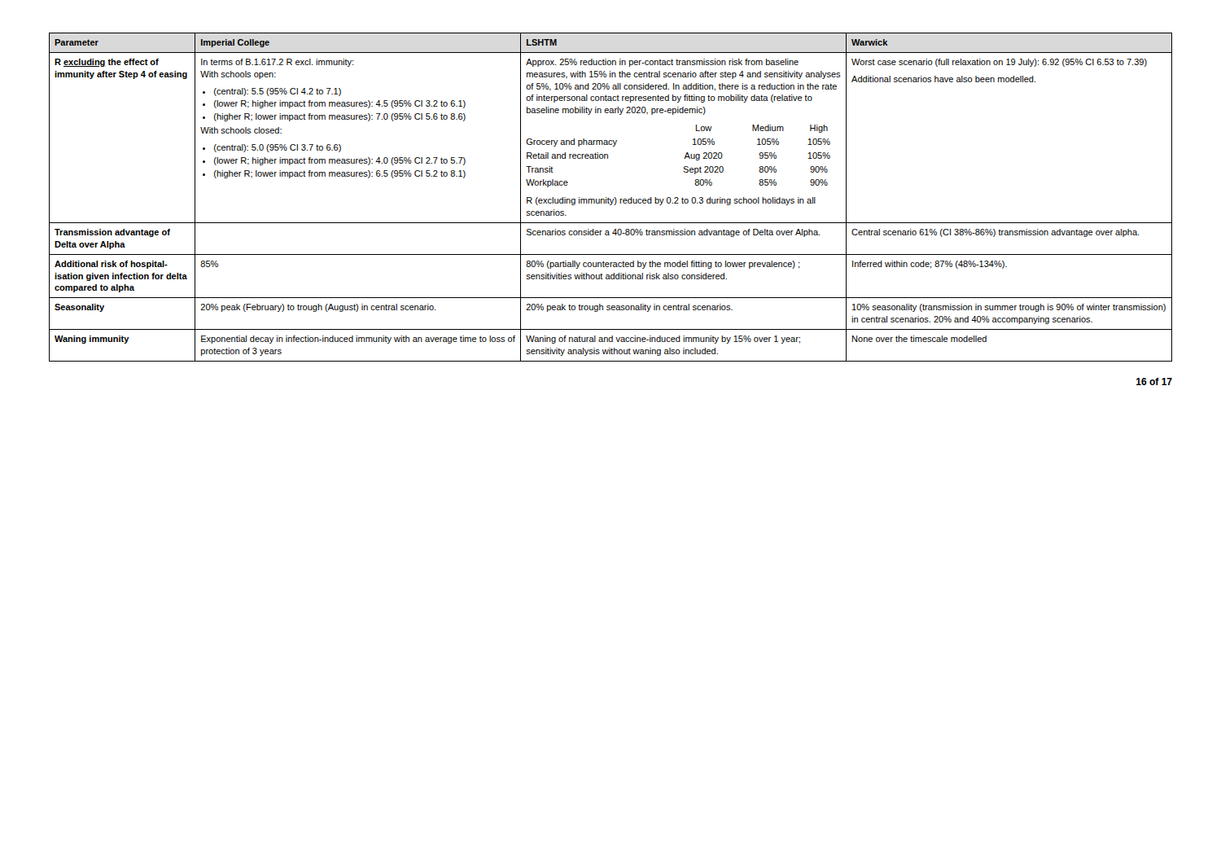| Parameter | Imperial College | LSHTM | Warwick |
| --- | --- | --- | --- |
| R excluding the effect of immunity after Step 4 of easing | In terms of B.1.617.2 R excl. immunity: With schools open: (central): 5.5 (95% CI 4.2 to 7.1) (lower R; higher impact from measures): 4.5 (95% CI 3.2 to 6.1) (higher R; lower impact from measures): 7.0 (95% CI 5.6 to 8.6) With schools closed: (central): 5.0 (95% CI 3.7 to 6.6) (lower R; higher impact from measures): 4.0 (95% CI 2.7 to 5.7) (higher R; lower impact from measures): 6.5 (95% CI 5.2 to 8.1) | Approx. 25% reduction in per-contact transmission risk from baseline measures, with 15% in the central scenario after step 4 and sensitivity analyses of 5%, 10% and 20% all considered. In addition, there is a reduction in the rate of interpersonal contact represented by fitting to mobility data (relative to baseline mobility in early 2020, pre-epidemic) / / Low / Medium / High / / --- / --- / --- / --- / / Grocery and pharmacy / 105% / 105% / 105% / / Retail and recreation / Aug 2020 / 95% / 105% / / Transit / Sept 2020 / 80% / 90% / / Workplace / 80% / 85% / 90% / R (excluding immunity) reduced by 0.2 to 0.3 during school holidays in all scenarios. | Worst case scenario (full relaxation on 19 July): 6.92 (95% CI 6.53 to 7.39) Additional scenarios have also been modelled. |
| Transmission advantage of Delta over Alpha | | Scenarios consider a 40-80% transmission advantage of Delta over Alpha. | Central scenario 61% (CI 38%-86%) transmission advantage over alpha. |
| Additional risk of hospital-isation given infection for delta compared to alpha | 85% | 80% (partially counteracted by the model fitting to lower prevalence) ; sensitivities without additional risk also considered. | Inferred within code; 87% (48%-134%). |
| Seasonality | 20% peak (February) to trough (August) in central scenario. | 20% peak to trough seasonality in central scenarios. | 10% seasonality (transmission in summer trough is 90% of winter transmission) in central scenarios. 20% and 40% accompanying scenarios. |
| Waning immunity | Exponential decay in infection-induced immunity with an average time to loss of protection of 3 years | Waning of natural and vaccine-induced immunity by 15% over 1 year; sensitivity analysis without waning also included. | None over the timescale modelled |
16 of 17